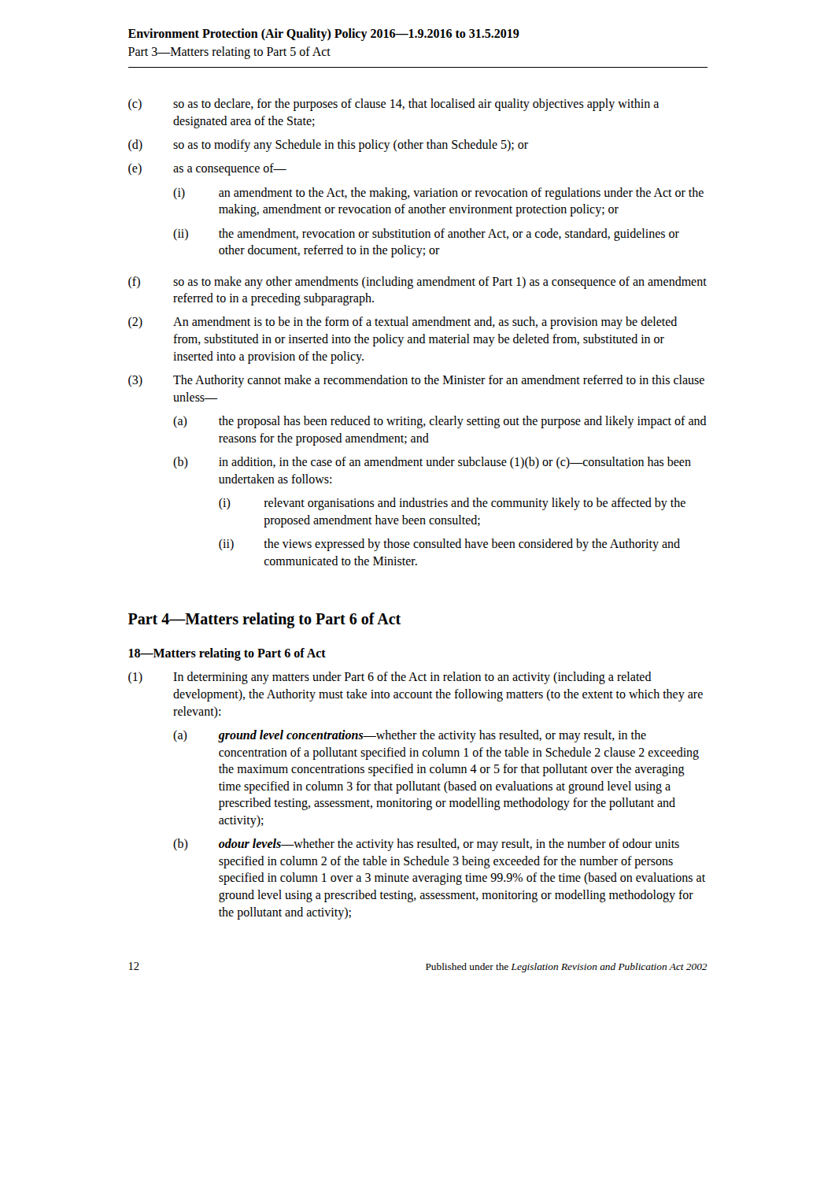Environment Protection (Air Quality) Policy 2016—1.9.2016 to 31.5.2019
Part 3—Matters relating to Part 5 of Act
(c) so as to declare, for the purposes of clause 14, that localised air quality objectives apply within a designated area of the State;
(d) so as to modify any Schedule in this policy (other than Schedule 5); or
(e) as a consequence of—
(i) an amendment to the Act, the making, variation or revocation of regulations under the Act or the making, amendment or revocation of another environment protection policy; or
(ii) the amendment, revocation or substitution of another Act, or a code, standard, guidelines or other document, referred to in the policy; or
(f) so as to make any other amendments (including amendment of Part 1) as a consequence of an amendment referred to in a preceding subparagraph.
(2) An amendment is to be in the form of a textual amendment and, as such, a provision may be deleted from, substituted in or inserted into the policy and material may be deleted from, substituted in or inserted into a provision of the policy.
(3) The Authority cannot make a recommendation to the Minister for an amendment referred to in this clause unless—
(a) the proposal has been reduced to writing, clearly setting out the purpose and likely impact of and reasons for the proposed amendment; and
(b) in addition, in the case of an amendment under subclause (1)(b) or (c)—consultation has been undertaken as follows:
(i) relevant organisations and industries and the community likely to be affected by the proposed amendment have been consulted;
(ii) the views expressed by those consulted have been considered by the Authority and communicated to the Minister.
Part 4—Matters relating to Part 6 of Act
18—Matters relating to Part 6 of Act
(1) In determining any matters under Part 6 of the Act in relation to an activity (including a related development), the Authority must take into account the following matters (to the extent to which they are relevant):
(a) ground level concentrations—whether the activity has resulted, or may result, in the concentration of a pollutant specified in column 1 of the table in Schedule 2 clause 2 exceeding the maximum concentrations specified in column 4 or 5 for that pollutant over the averaging time specified in column 3 for that pollutant (based on evaluations at ground level using a prescribed testing, assessment, monitoring or modelling methodology for the pollutant and activity);
(b) odour levels—whether the activity has resulted, or may result, in the number of odour units specified in column 2 of the table in Schedule 3 being exceeded for the number of persons specified in column 1 over a 3 minute averaging time 99.9% of the time (based on evaluations at ground level using a prescribed testing, assessment, monitoring or modelling methodology for the pollutant and activity);
12 Published under the Legislation Revision and Publication Act 2002